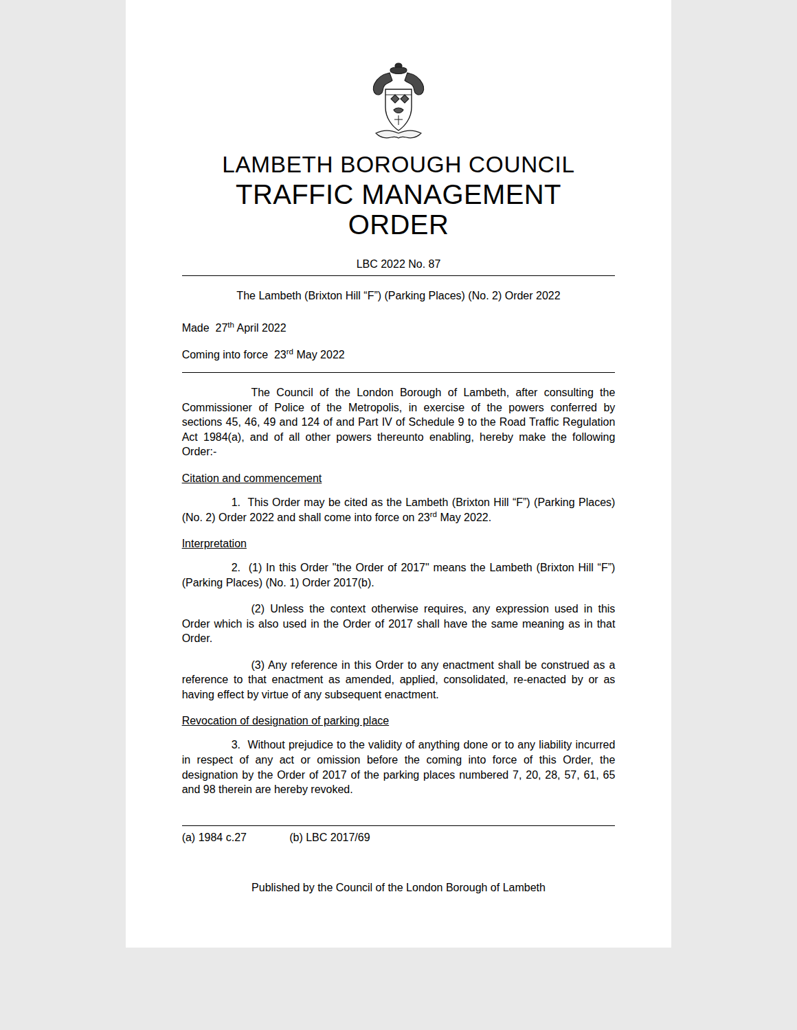LAMBETH BOROUGH COUNCILTRAFFIC MANAGEMENT ORDER
LBC 2022 No. 87
The Lambeth (Brixton Hill “F”) (Parking Places) (No. 2) Order 2022
Made 27th April 2022
Coming into force 23rd May 2022
The Council of the London Borough of Lambeth, after consulting the Commissioner of Police of the Metropolis, in exercise of the powers conferred by sections 45, 46, 49 and 124 of and Part IV of Schedule 9 to the Road Traffic Regulation Act 1984(a), and of all other powers thereunto enabling, hereby make the following Order:-
Citation and commencement
1. This Order may be cited as the Lambeth (Brixton Hill “F”) (Parking Places) (No. 2) Order 2022 and shall come into force on 23rd May 2022.
Interpretation
2. (1) In this Order "the Order of 2017" means the Lambeth (Brixton Hill “F”) (Parking Places) (No. 1) Order 2017(b).
(2) Unless the context otherwise requires, any expression used in this Order which is also used in the Order of 2017 shall have the same meaning as in that Order.
(3) Any reference in this Order to any enactment shall be construed as a reference to that enactment as amended, applied, consolidated, re-enacted by or as having effect by virtue of any subsequent enactment.
Revocation of designation of parking place
3. Without prejudice to the validity of anything done or to any liability incurred in respect of any act or omission before the coming into force of this Order, the designation by the Order of 2017 of the parking places numbered 7, 20, 28, 57, 61, 65 and 98 therein are hereby revoked.
(a) 1984 c.27 (b) LBC 2017/69
Published by the Council of the London Borough of Lambeth